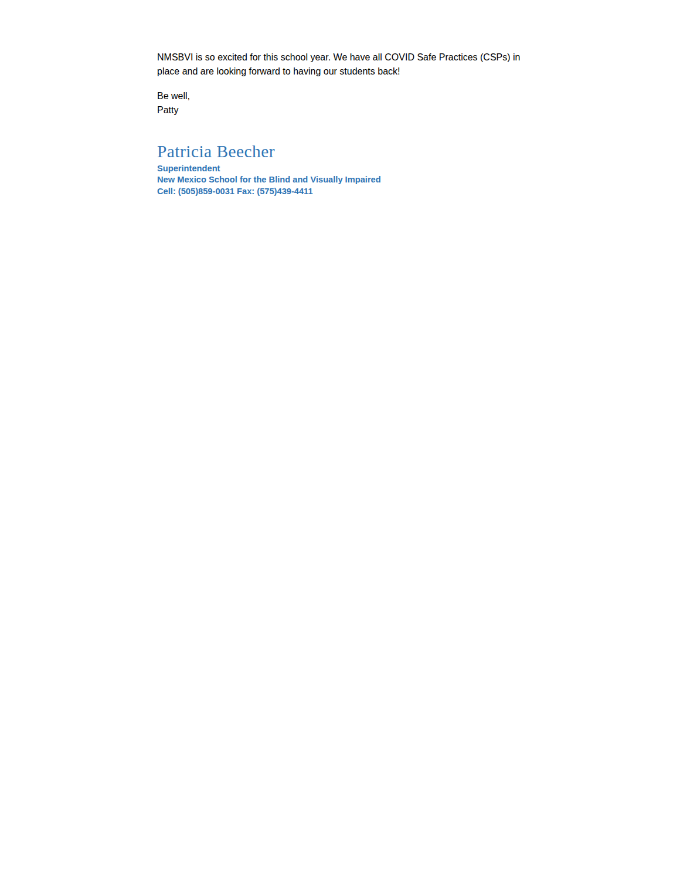NMSBVI is so excited for this school year. We have all COVID Safe Practices (CSPs) in place and are looking forward to having our students back!
Be well,
Patty
Patricia Beecher
Superintendent
New Mexico School for the Blind and Visually Impaired
Cell: (505)859-0031 Fax: (575)439-4411